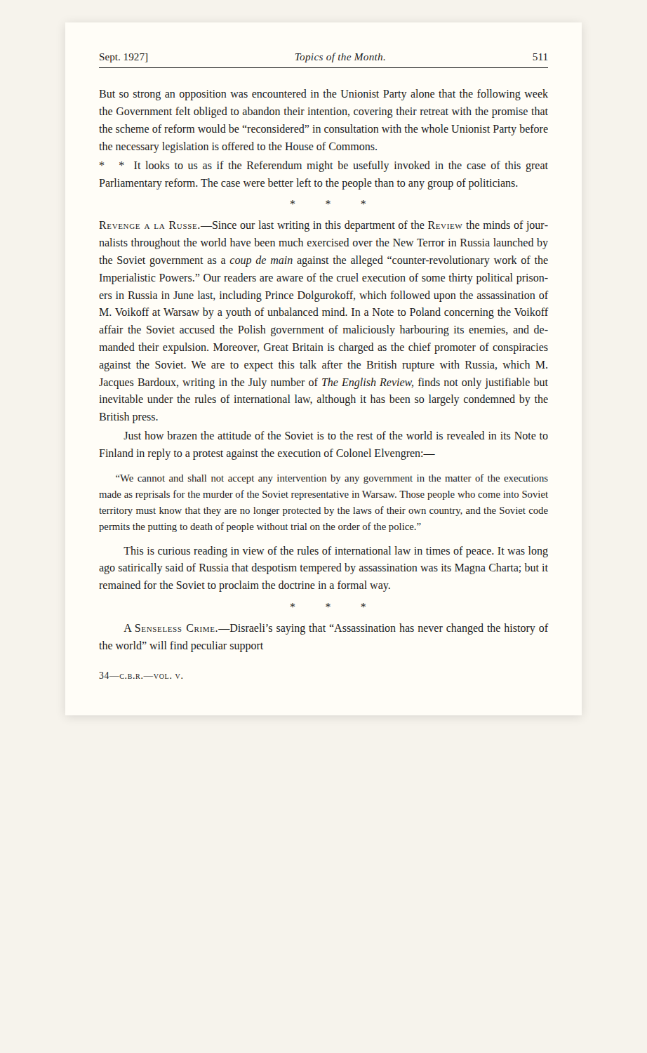Sept. 1927] Topics of the Month. 511
But so strong an opposition was encountered in the Unionist Party alone that the following week the Government felt obliged to abandon their intention, covering their retreat with the promise that the scheme of reform would be “reconsidered” in consultation with the whole Unionist Party before the necessary legislation is offered to the House of Commons.
* * It looks to us as if the Referendum might be usefully invoked in the case of this great Parliamentary reform. The case were better left to the people than to any group of politicians.
* * *
Revenge a la Russe.—Since our last writing in this department of the Review the minds of journalists throughout the world have been much exercised over the New Terror in Russia launched by the Soviet government as a coup de main against the alleged “counter-revolutionary work of the Imperialistic Powers.” Our readers are aware of the cruel execution of some thirty political prisoners in Russia in June last, including Prince Dolgurokoff, which followed upon the assassination of M. Voikoff at Warsaw by a youth of unbalanced mind. In a Note to Poland concerning the Voikoff affair the Soviet accused the Polish government of maliciously harbouring its enemies, and demanded their expulsion. Moreover, Great Britain is charged as the chief promoter of conspiracies against the Soviet. We are to expect this talk after the British rupture with Russia, which M. Jacques Bardoux, writing in the July number of The English Review, finds not only justifiable but inevitable under the rules of international law, although it has been so largely condemned by the British press.
Just how brazen the attitude of the Soviet is to the rest of the world is revealed in its Note to Finland in reply to a protest against the execution of Colonel Elvengren:—
“We cannot and shall not accept any intervention by any government in the matter of the executions made as reprisals for the murder of the Soviet representative in Warsaw. Those people who come into Soviet territory must know that they are no longer protected by the laws of their own country, and the Soviet code permits the putting to death of people without trial on the order of the police.”
This is curious reading in view of the rules of international law in times of peace. It was long ago satirically said of Russia that despotism tempered by assassination was its Magna Charta; but it remained for the Soviet to proclaim the doctrine in a formal way.
* * *
A Senseless Crime.—Disraeli’s saying that “Assassination has never changed the history of the world” will find peculiar support
34—c.b.r.—vol. v.